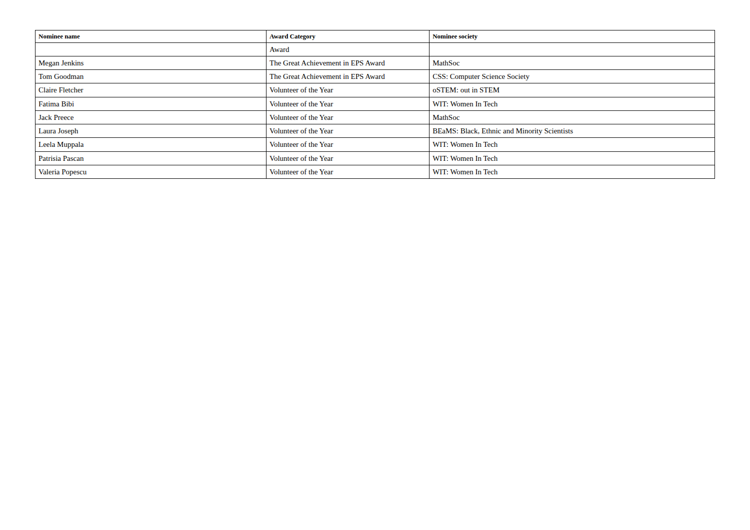| Nominee name | Award Category | Nominee society |
| --- | --- | --- |
| | Award | |
| Megan Jenkins | The Great Achievement in EPS Award | MathSoc |
| Tom Goodman | The Great Achievement in EPS Award | CSS: Computer Science Society |
| Claire Fletcher | Volunteer of the Year | oSTEM: out in STEM |
| Fatima Bibi | Volunteer of the Year | WIT: Women In Tech |
| Jack Preece | Volunteer of the Year | MathSoc |
| Laura Joseph | Volunteer of the Year | BEaMS: Black, Ethnic and Minority Scientists |
| Leela Muppala | Volunteer of the Year | WIT: Women In Tech |
| Patrisia Pascan | Volunteer of the Year | WIT: Women In Tech |
| Valeria Popescu | Volunteer of the Year | WIT: Women In Tech |